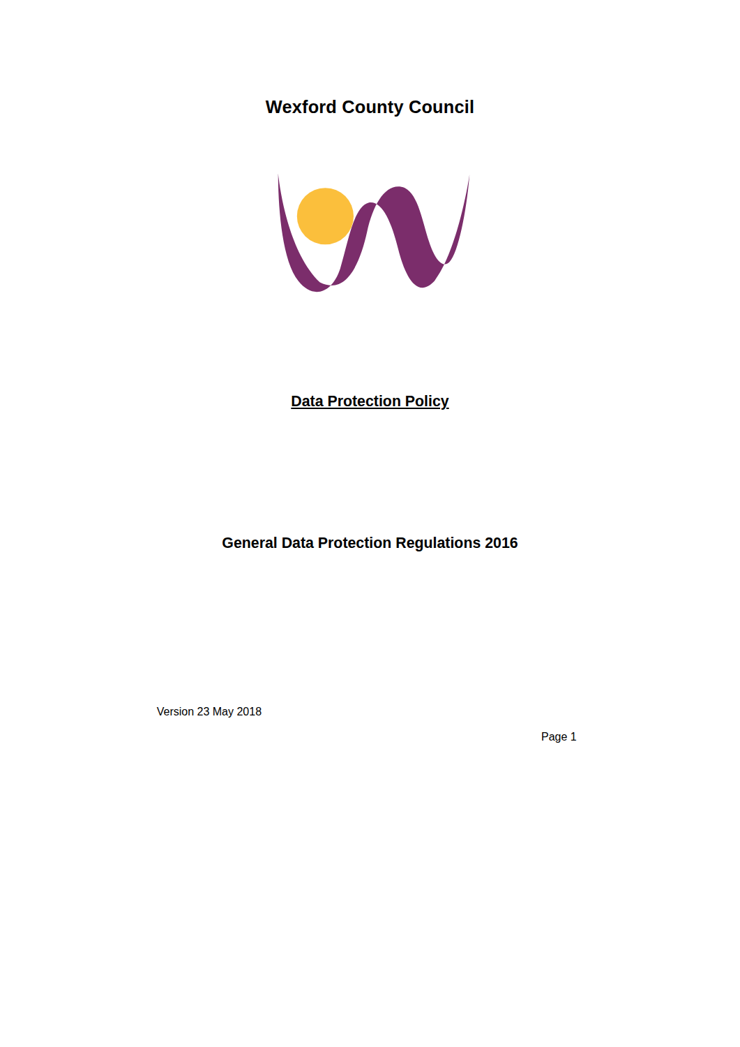Wexford County Council
Data Protection Policy
General Data Protection Regulations 2016
Version 23 May 2018
Page 1